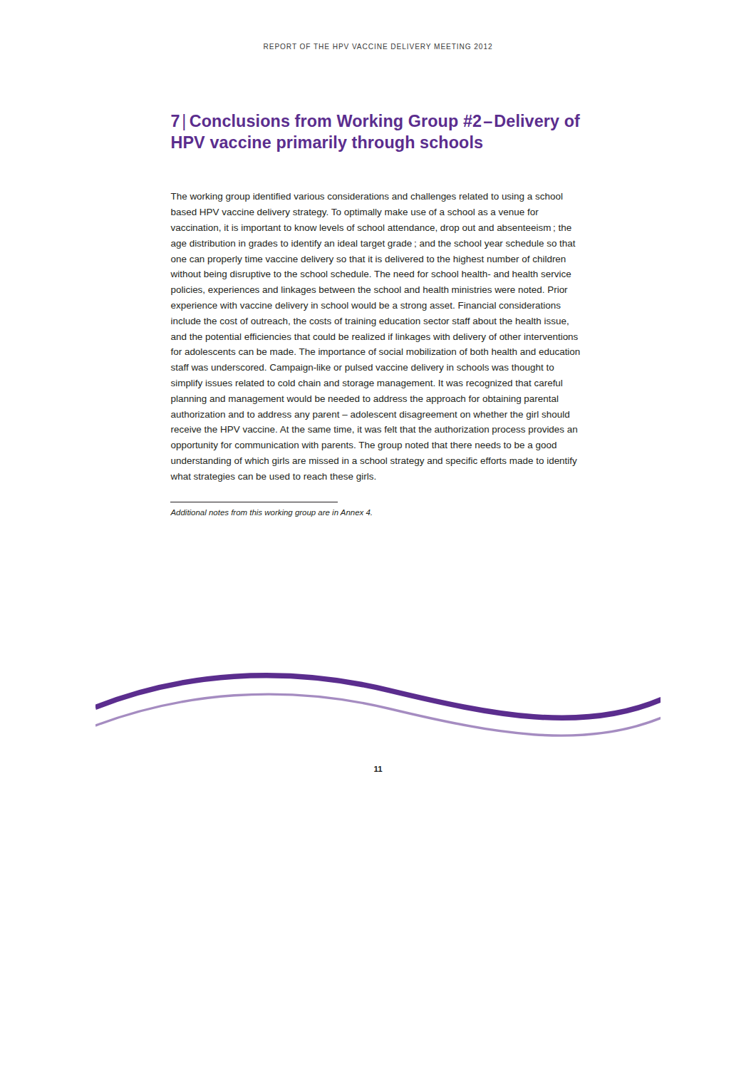Report of the HPV Vaccine Delivery Meeting 2012
7|Conclusions from Working Group #2 – Delivery of HPV vaccine primarily through schools
The working group identified various considerations and challenges related to using a school based HPV vaccine delivery strategy. To optimally make use of a school as a venue for vaccination, it is important to know levels of school attendance, drop out and absenteeism ; the age distribution in grades to identify an ideal target grade ; and the school year schedule so that one can properly time vaccine delivery so that it is delivered to the highest number of children without being disruptive to the school schedule. The need for school health- and health service policies, experiences and linkages between the school and health ministries were noted. Prior experience with vaccine delivery in school would be a strong asset. Financial considerations include the cost of outreach, the costs of training education sector staff about the health issue, and the potential efficiencies that could be realized if linkages with delivery of other interventions for adolescents can be made. The importance of social mobilization of both health and education staff was underscored. Campaign-like or pulsed vaccine delivery in schools was thought to simplify issues related to cold chain and storage management. It was recognized that careful planning and management would be needed to address the approach for obtaining parental authorization and to address any parent – adolescent disagreement on whether the girl should receive the HPV vaccine. At the same time, it was felt that the authorization process provides an opportunity for communication with parents. The group noted that there needs to be a good understanding of which girls are missed in a school strategy and specific efforts made to identify what strategies can be used to reach these girls.
Additional notes from this working group are in Annex 4.
11